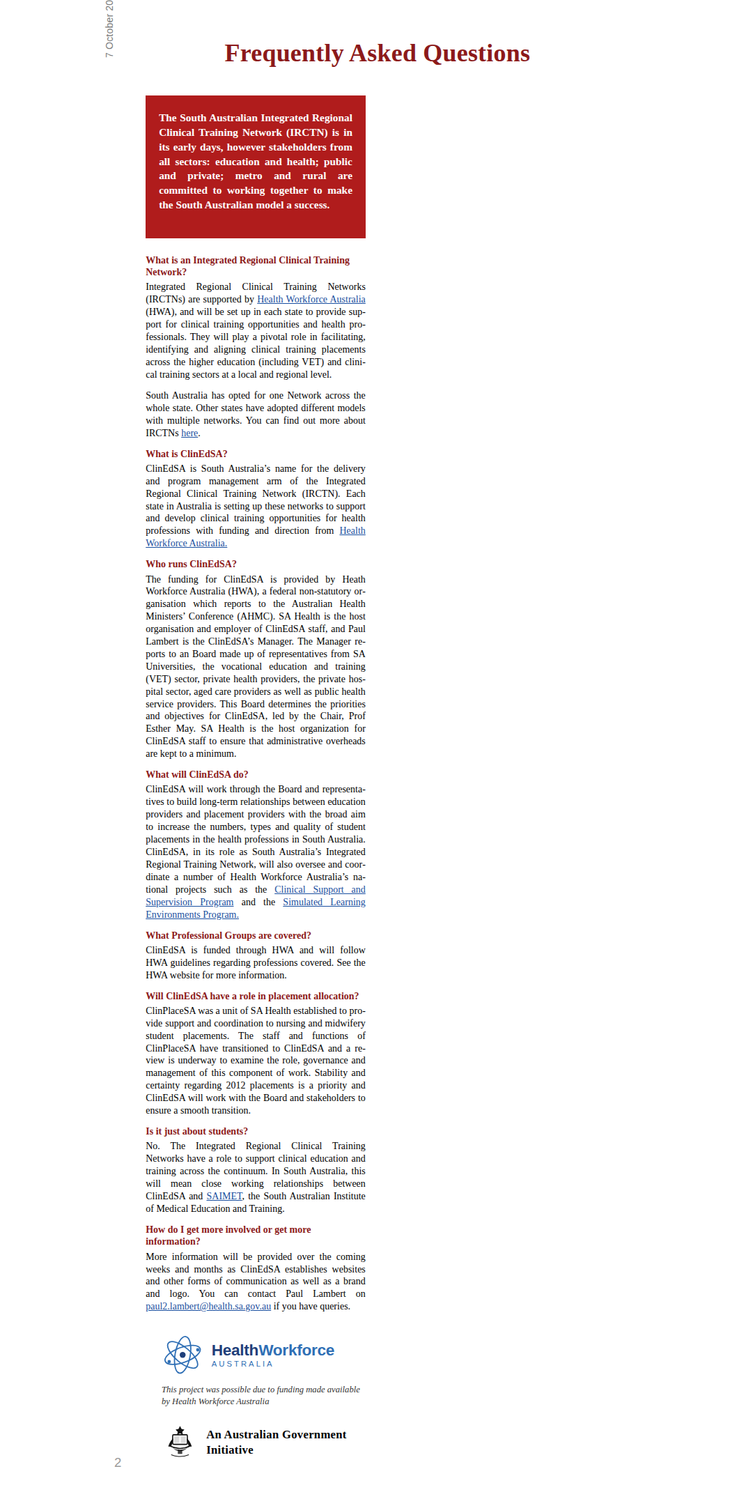7 October 2011
2
Frequently Asked Questions
The South Australian Integrated Regional Clinical Training Network (IRCTN) is in its early days, however stakeholders from all sectors: education and health; public and private; metro and rural are committed to working together to make the South Australian model a success.
What is an Integrated Regional Clinical Training Network?
Integrated Regional Clinical Training Networks (IRCTNs) are supported by Health Workforce Australia (HWA), and will be set up in each state to provide support for clinical training opportunities and health professionals. They will play a pivotal role in facilitating, identifying and aligning clinical training placements across the higher education (including VET) and clinical training sectors at a local and regional level.
South Australia has opted for one Network across the whole state. Other states have adopted different models with multiple networks. You can find out more about IRCTNs here.
What is ClinEdSA?
ClinEdSA is South Australia’s name for the delivery and program management arm of the Integrated Regional Clinical Training Network (IRCTN). Each state in Australia is setting up these networks to support and develop clinical training opportunities for health professions with funding and direction from Health Workforce Australia.
Who runs ClinEdSA?
The funding for ClinEdSA is provided by Heath Workforce Australia (HWA), a federal non-statutory organisation which reports to the Australian Health Ministers’ Conference (AHMC). SA Health is the host organisation and employer of ClinEdSA staff, and Paul Lambert is the ClinEdSA’s Manager. The Manager reports to an Board made up of representatives from SA Universities, the vocational education and training (VET) sector, private health providers, the private hospital sector, aged care providers as well as public health service providers. This Board determines the priorities and objectives for ClinEdSA, led by the Chair, Prof Esther May. SA Health is the host organization for ClinEdSA staff to ensure that administrative overheads are kept to a minimum.
What will ClinEdSA do?
ClinEdSA will work through the Board and representatives to build long-term relationships between education providers and placement providers with the broad aim to increase the numbers, types and quality of student placements in the health professions in South Australia. ClinEdSA, in its role as South Australia’s Integrated Regional Training Network, will also oversee and coordinate a number of Health Workforce Australia’s national projects such as the Clinical Support and Supervision Program and the Simulated Learning Environments Program.
What Professional Groups are covered?
ClinEdSA is funded through HWA and will follow HWA guidelines regarding professions covered. See the HWA website for more information.
Will ClinEdSA have a role in placement allocation?
ClinPlaceSA was a unit of SA Health established to provide support and coordination to nursing and midwifery student placements. The staff and functions of ClinPlaceSA have transitioned to ClinEdSA and a review is underway to examine the role, governance and management of this component of work. Stability and certainty regarding 2012 placements is a priority and ClinEdSA will work with the Board and stakeholders to ensure a smooth transition.
Is it just about students?
No. The Integrated Regional Clinical Training Networks have a role to support clinical education and training across the continuum. In South Australia, this will mean close working relationships between ClinEdSA and SAIMET, the South Australian Institute of Medical Education and Training.
How do I get more involved or get more information?
More information will be provided over the coming weeks and months as ClinEdSA establishes websites and other forms of communication as well as a brand and logo. You can contact Paul Lambert on paul2.lambert@health.sa.gov.au if you have queries.
HealthWorkforce
AUSTRALIA
This project was possible due to funding made available by Health Workforce Australia
An Australian Government Initiative